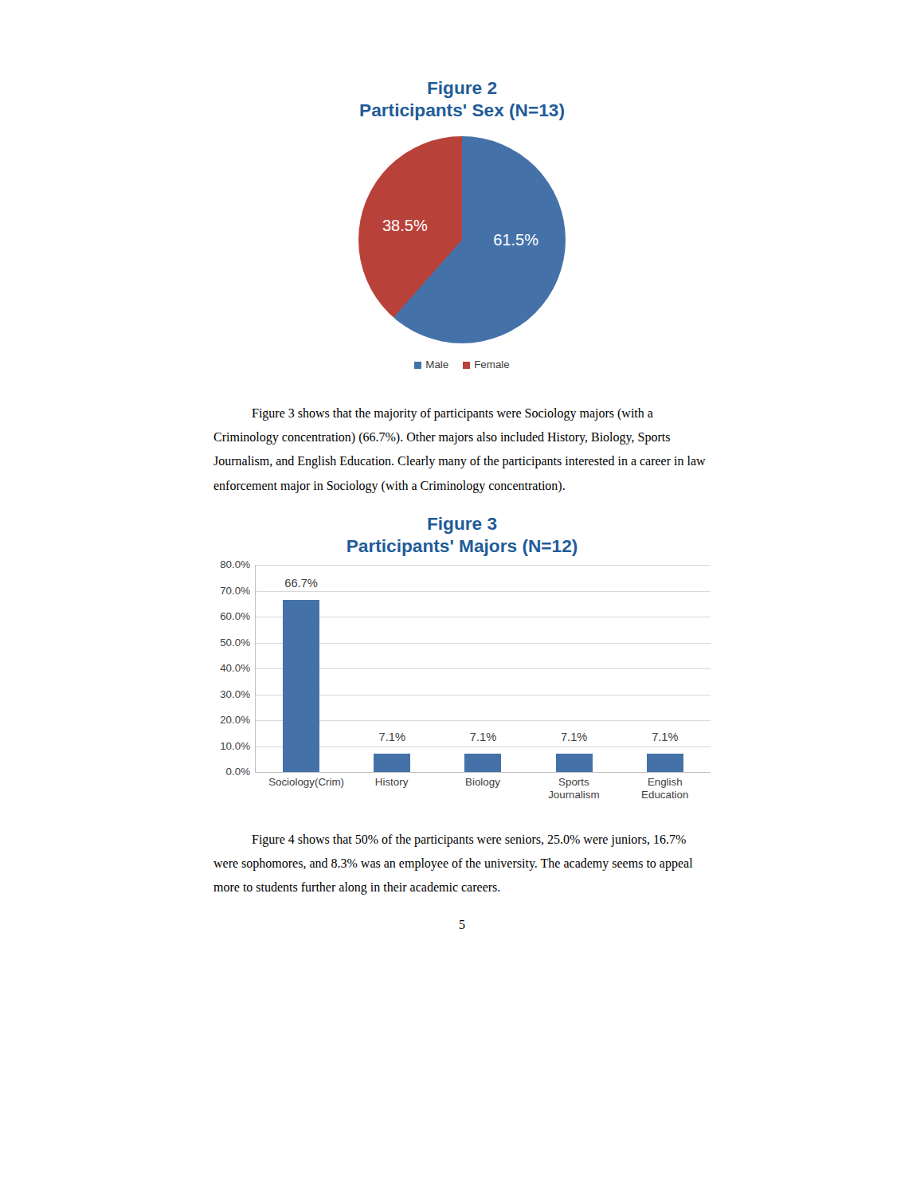Figure 2
Participants' Sex (N=13)
61.5% 38.5%
Male Female
Figure 3 shows that the majority of participants were Sociology majors (with a Criminology concentration) (66.7%). Other majors also included History, Biology, Sports Journalism, and English Education. Clearly many of the participants interested in a career in law enforcement major in Sociology (with a Criminology concentration).
Figure 3
Participants' Majors (N=12)
80.0%
70.0%
60.0%
50.0%
40.0%
30.0%
20.0%
10.0%
0.0%
66.7%
7.1%
7.1%
7.1%
7.1%
Sociology(Crim)
History
Biology
Sports
Journalism
English
Education
Figure 4 shows that 50% of the participants were seniors, 25.0% were juniors, 16.7% were sophomores, and 8.3% was an employee of the university. The academy seems to appeal more to students further along in their academic careers.
5